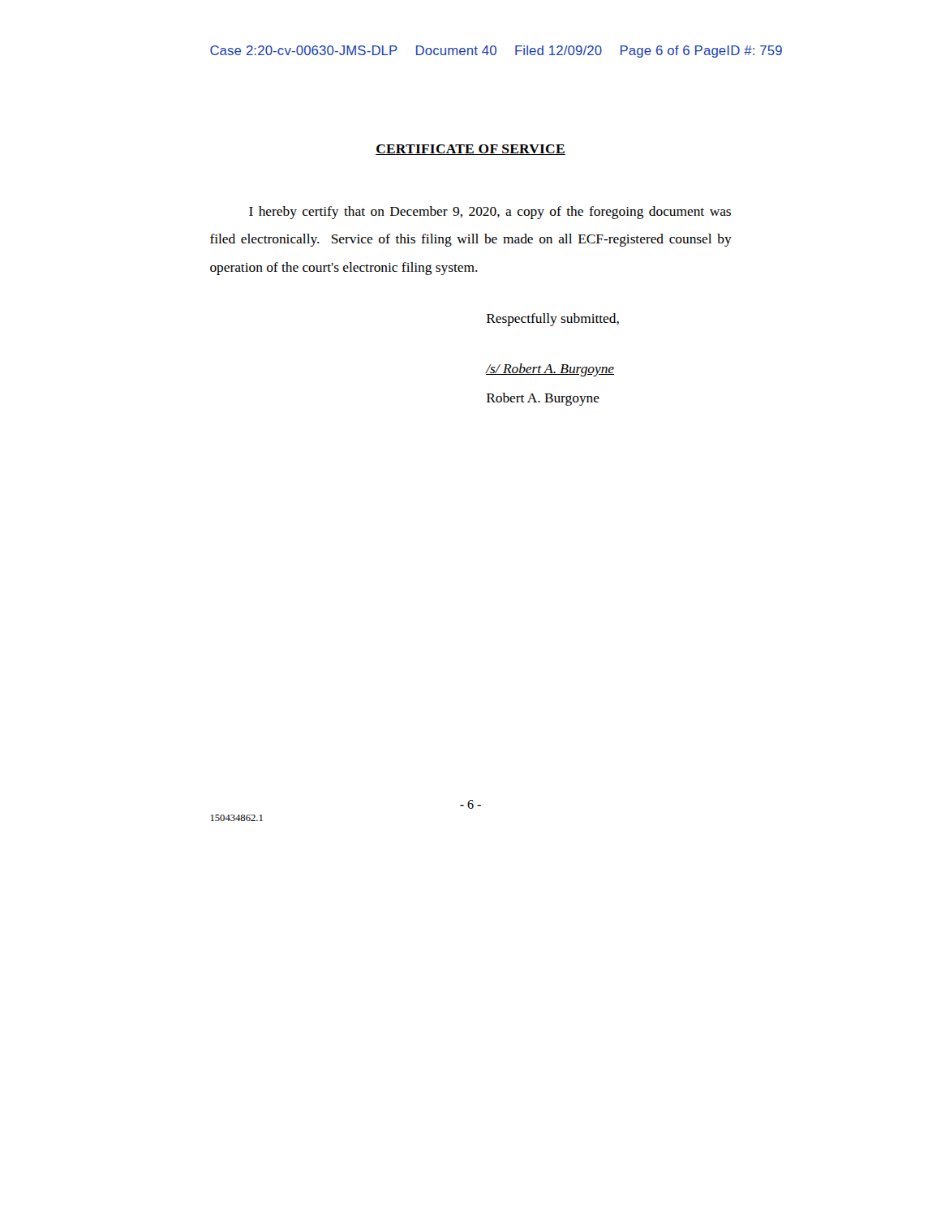Case 2:20-cv-00630-JMS-DLP Document 40 Filed 12/09/20 Page 6 of 6 PageID #: 759
CERTIFICATE OF SERVICE
I hereby certify that on December 9, 2020, a copy of the foregoing document was filed electronically. Service of this filing will be made on all ECF-registered counsel by operation of the court's electronic filing system.
Respectfully submitted,
/s/ Robert A. Burgoyne
Robert A. Burgoyne
- 6 -
150434862.1